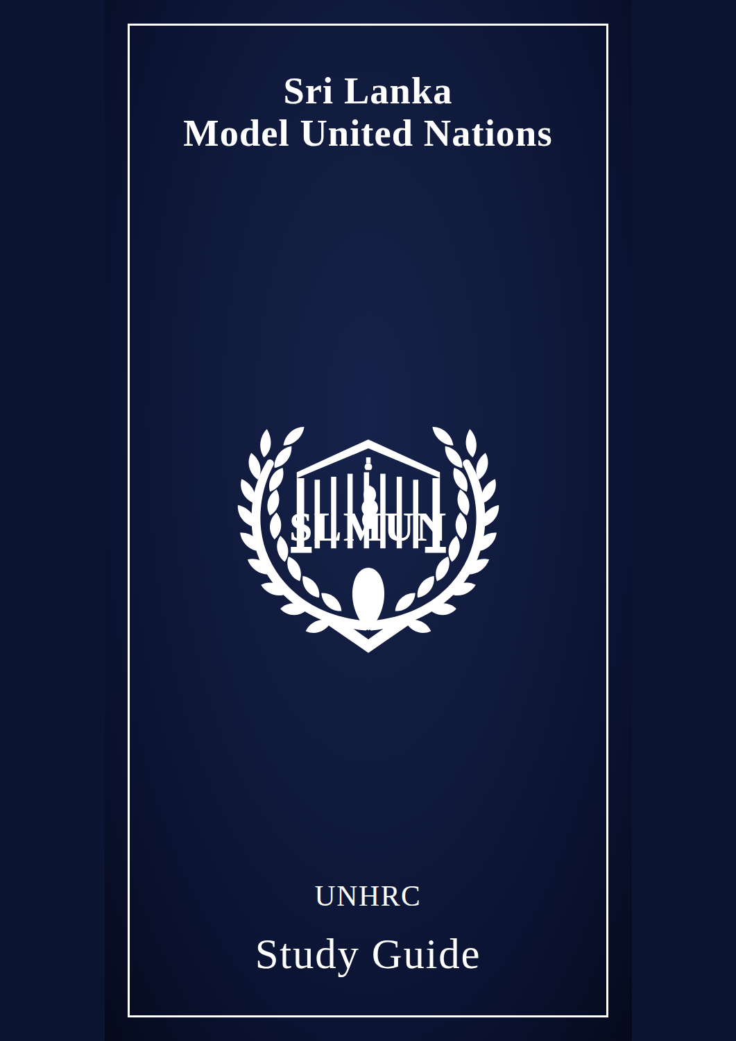Sri Lanka Model United Nations
SLMUN
UNHRC
Study Guide